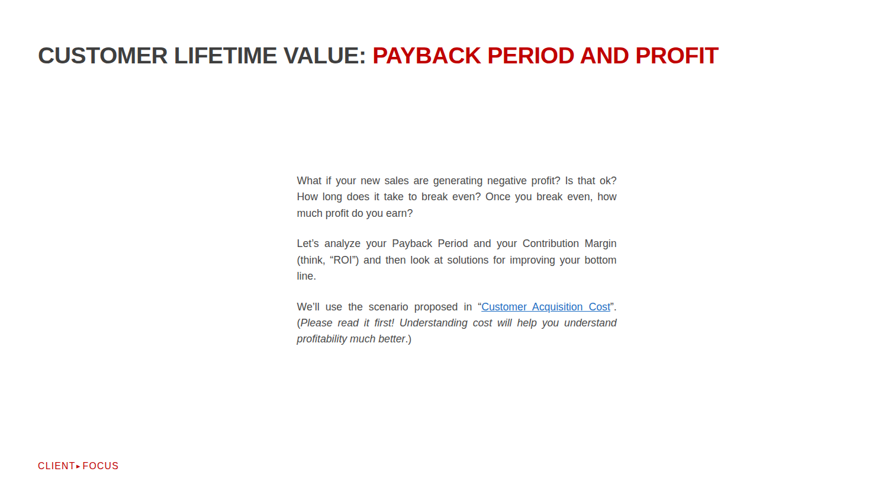Customer Lifetime Value: Payback Period and Profit
What if your new sales are generating negative profit? Is that ok? How long does it take to break even? Once you break even, how much profit do you earn?
Let’s analyze your Payback Period and your Contribution Margin (think, “ROI”) and then look at solutions for improving your bottom line.
We’ll use the scenario proposed in “Customer Acquisition Cost”. (Please read it first! Understanding cost will help you understand profitability much better.)
CLIENT▸FOCUS